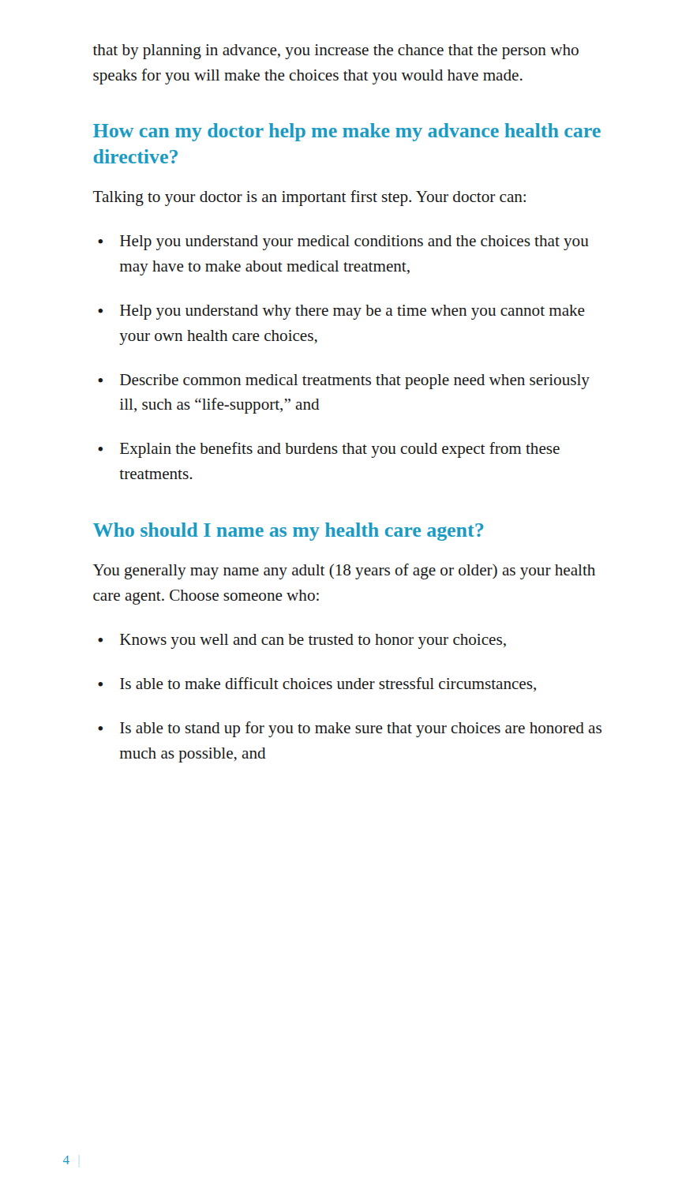that by planning in advance, you increase the chance that the person who speaks for you will make the choices that you would have made.
How can my doctor help me make my advance health care directive?
Talking to your doctor is an important first step. Your doctor can:
Help you understand your medical conditions and the choices that you may have to make about medical treatment,
Help you understand why there may be a time when you cannot make your own health care choices,
Describe common medical treatments that people need when seriously ill, such as “life-support,” and
Explain the benefits and burdens that you could expect from these treatments.
Who should I name as my health care agent?
You generally may name any adult (18 years of age or older) as your health care agent. Choose someone who:
Knows you well and can be trusted to honor your choices,
Is able to make difficult choices under stressful circumstances,
Is able to stand up for you to make sure that your choices are honored as much as possible, and
4|